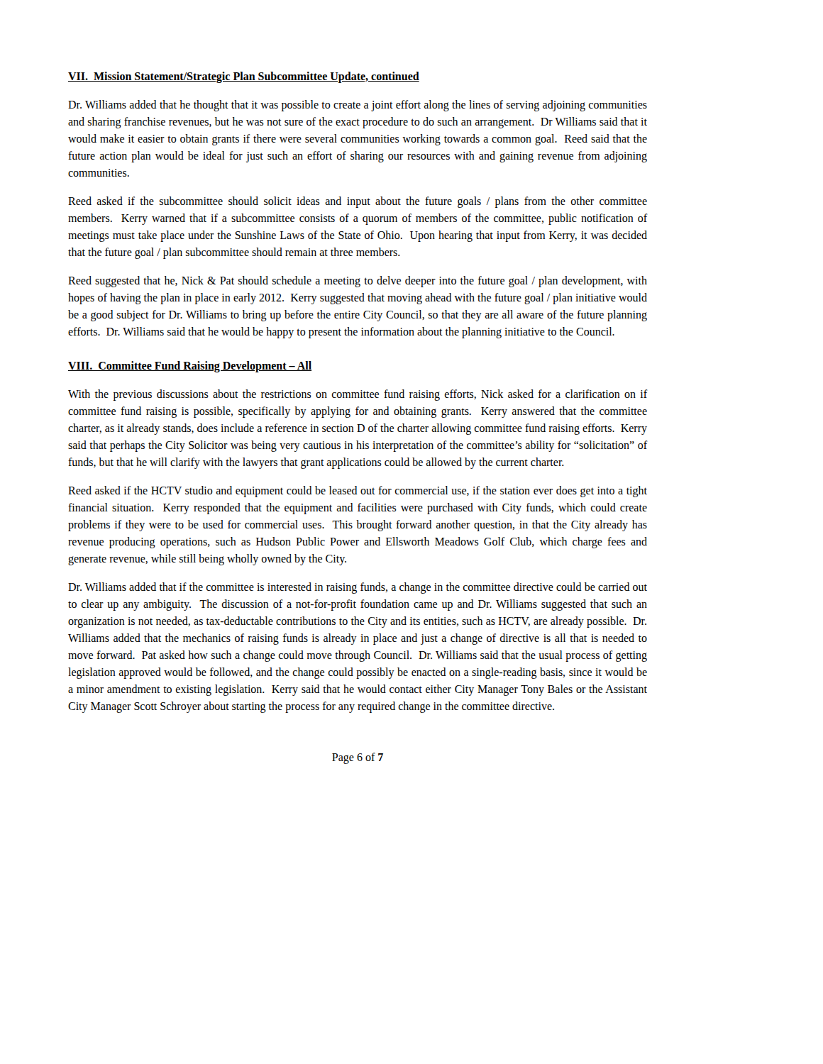VII. Mission Statement/Strategic Plan Subcommittee Update, continued
Dr. Williams added that he thought that it was possible to create a joint effort along the lines of serving adjoining communities and sharing franchise revenues, but he was not sure of the exact procedure to do such an arrangement. Dr Williams said that it would make it easier to obtain grants if there were several communities working towards a common goal. Reed said that the future action plan would be ideal for just such an effort of sharing our resources with and gaining revenue from adjoining communities.
Reed asked if the subcommittee should solicit ideas and input about the future goals / plans from the other committee members. Kerry warned that if a subcommittee consists of a quorum of members of the committee, public notification of meetings must take place under the Sunshine Laws of the State of Ohio. Upon hearing that input from Kerry, it was decided that the future goal / plan subcommittee should remain at three members.
Reed suggested that he, Nick & Pat should schedule a meeting to delve deeper into the future goal / plan development, with hopes of having the plan in place in early 2012. Kerry suggested that moving ahead with the future goal / plan initiative would be a good subject for Dr. Williams to bring up before the entire City Council, so that they are all aware of the future planning efforts. Dr. Williams said that he would be happy to present the information about the planning initiative to the Council.
VIII. Committee Fund Raising Development – All
With the previous discussions about the restrictions on committee fund raising efforts, Nick asked for a clarification on if committee fund raising is possible, specifically by applying for and obtaining grants. Kerry answered that the committee charter, as it already stands, does include a reference in section D of the charter allowing committee fund raising efforts. Kerry said that perhaps the City Solicitor was being very cautious in his interpretation of the committee’s ability for “solicitation” of funds, but that he will clarify with the lawyers that grant applications could be allowed by the current charter.
Reed asked if the HCTV studio and equipment could be leased out for commercial use, if the station ever does get into a tight financial situation. Kerry responded that the equipment and facilities were purchased with City funds, which could create problems if they were to be used for commercial uses. This brought forward another question, in that the City already has revenue producing operations, such as Hudson Public Power and Ellsworth Meadows Golf Club, which charge fees and generate revenue, while still being wholly owned by the City.
Dr. Williams added that if the committee is interested in raising funds, a change in the committee directive could be carried out to clear up any ambiguity. The discussion of a not-for-profit foundation came up and Dr. Williams suggested that such an organization is not needed, as tax-deductable contributions to the City and its entities, such as HCTV, are already possible. Dr. Williams added that the mechanics of raising funds is already in place and just a change of directive is all that is needed to move forward. Pat asked how such a change could move through Council. Dr. Williams said that the usual process of getting legislation approved would be followed, and the change could possibly be enacted on a single-reading basis, since it would be a minor amendment to existing legislation. Kerry said that he would contact either City Manager Tony Bales or the Assistant City Manager Scott Schroyer about starting the process for any required change in the committee directive.
Page 6 of 7